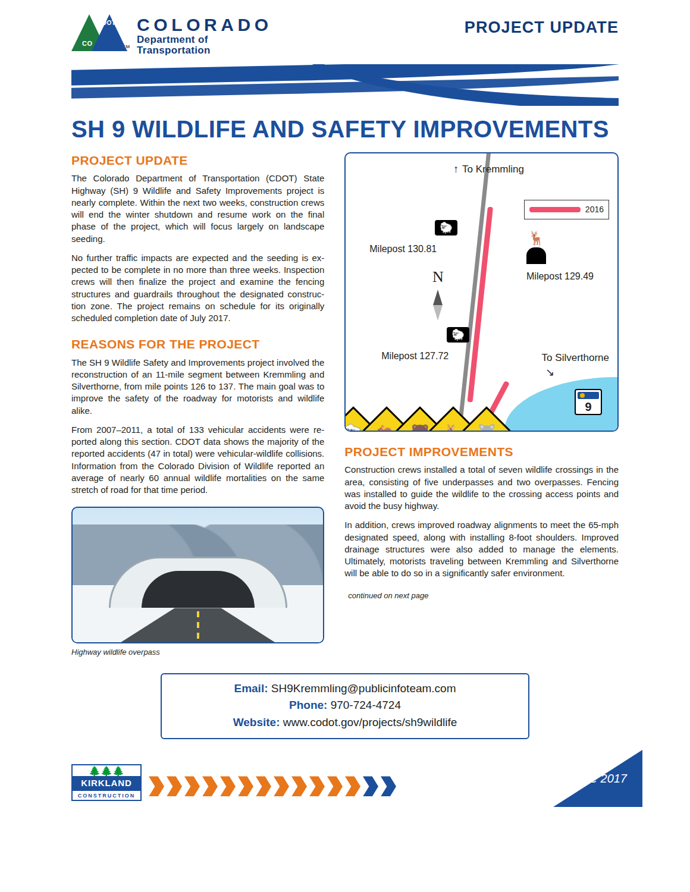CO CDOT TM
Colorado
Department of
Transportation
Project Update
SH 9 Wildlife and Safety Improvements
Project Update
The Colorado Department of Transportation (CDOT) State Highway (SH) 9 Wildlife and Safety Improvements project is nearly complete. Within the next two weeks, construction crews will end the winter shutdown and resume work on the final phase of the project, which will focus largely on landscape seeding.
No further traffic impacts are expected and the seeding is expected to be complete in no more than three weeks. Inspection crews will then finalize the project and examine the fencing structures and guardrails throughout the designated construction zone. The project remains on schedule for its originally scheduled completion date of July 2017.
Reasons for the Project
The SH 9 Wildlife Safety and Improvements project involved the reconstruction of an 11-mile segment between Kremmling and Silverthorne, from mile points 126 to 137. The main goal was to improve the safety of the roadway for motorists and wildlife alike.
From 2007–2011, a total of 133 vehicular accidents were reported along this section. CDOT data shows the majority of the reported accidents (47 in total) were vehicular-wildlife collisions. Information from the Colorado Division of Wildlife reported an average of nearly 60 annual wildlife mortalities on the same stretch of road for that time period.
Highway wildlife overpass
↑To Kremmling
2016
🐑
Milepost 130.81
🦌
Milepost 129.49
N
🐑
Milepost 127.72
To Silverthorne ↘
9
🐑
🦘
🐻
🦌
🐺
Project Improvements
Construction crews installed a total of seven wildlife crossings in the area, consisting of five underpasses and two overpasses. Fencing was installed to guide the wildlife to the crossing access points and avoid the busy highway.
In addition, crews improved roadway alignments to meet the 65-mph designated speed, along with installing 8-foot shoulders. Improved drainage structures were also added to manage the elements. Ultimately, motorists traveling between Kremmling and Silverthorne will be able to do so in a significantly safer environment.
continued on next page
Email: SH9Kremmling@publicinfoteam.com
Phone: 970-724-4724
Website: www.codot.gov/projects/sh9wildlife
🌲🌲🌲
KIRKLAND
CONSTRUCTION
June 2017